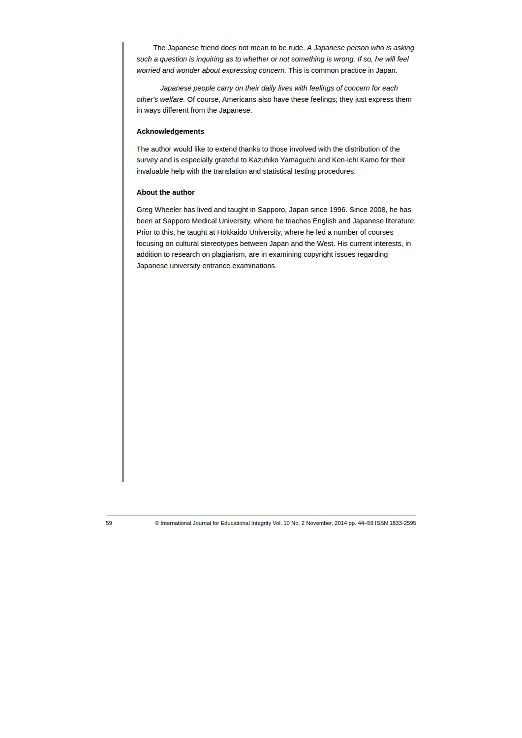The Japanese friend does not mean to be rude. A Japanese person who is asking such a question is inquiring as to whether or not something is wrong. If so, he will feel worried and wonder about expressing concern. This is common practice in Japan.
Japanese people carry on their daily lives with feelings of concern for each other's welfare. Of course, Americans also have these feelings; they just express them in ways different from the Japanese.
Acknowledgements
The author would like to extend thanks to those involved with the distribution of the survey and is especially grateful to Kazuhiko Yamaguchi and Ken-ichi Kamo for their invaluable help with the translation and statistical testing procedures.
About the author
Greg Wheeler has lived and taught in Sapporo, Japan since 1996. Since 2008, he has been at Sapporo Medical University, where he teaches English and Japanese literature. Prior to this, he taught at Hokkaido University, where he led a number of courses focusing on cultural stereotypes between Japan and the West. His current interests, in addition to research on plagiarism, are in examining copyright issues regarding Japanese university entrance examinations.
59 © International Journal for Educational Integrity Vol. 10 No. 2 November, 2014 pp. 44–59 ISSN 1833-2595